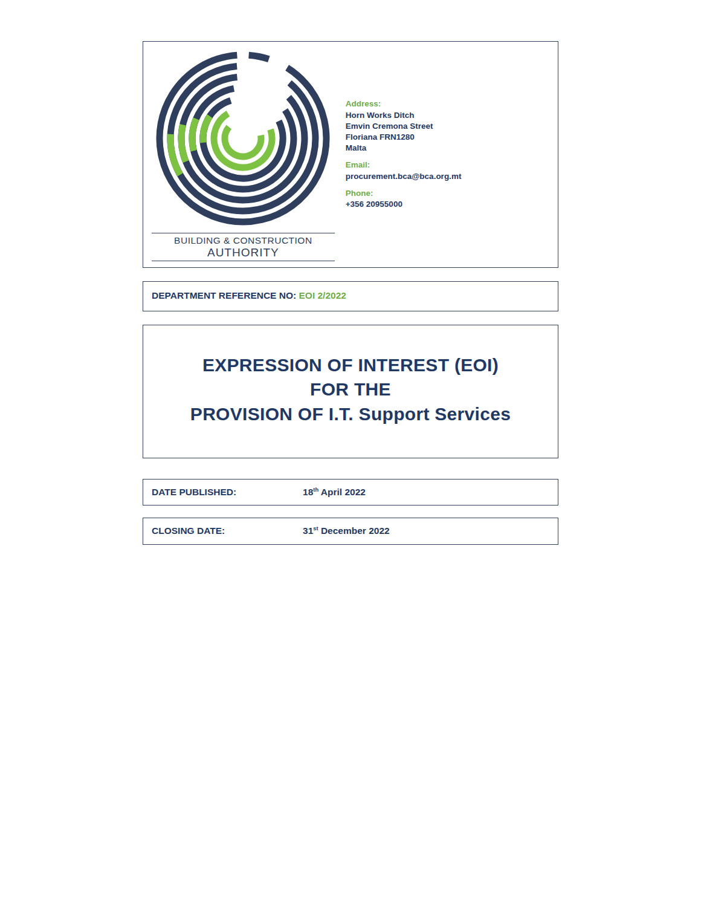BUILDING & CONSTRUCTION
AUTHORITY
Address:
Horn Works Ditch
Emvin Cremona Street
Floriana FRN1280
Malta
Email:
procurement.bca@bca.org.mt
Phone:
+356 20955000
DEPARTMENT REFERENCE NO: EOI 2/2022
EXPRESSION OF INTEREST (EOI)
FOR THE
PROVISION OF I.T. Support Services
DATE PUBLISHED: 18th April 2022
CLOSING DATE: 31st December 2022